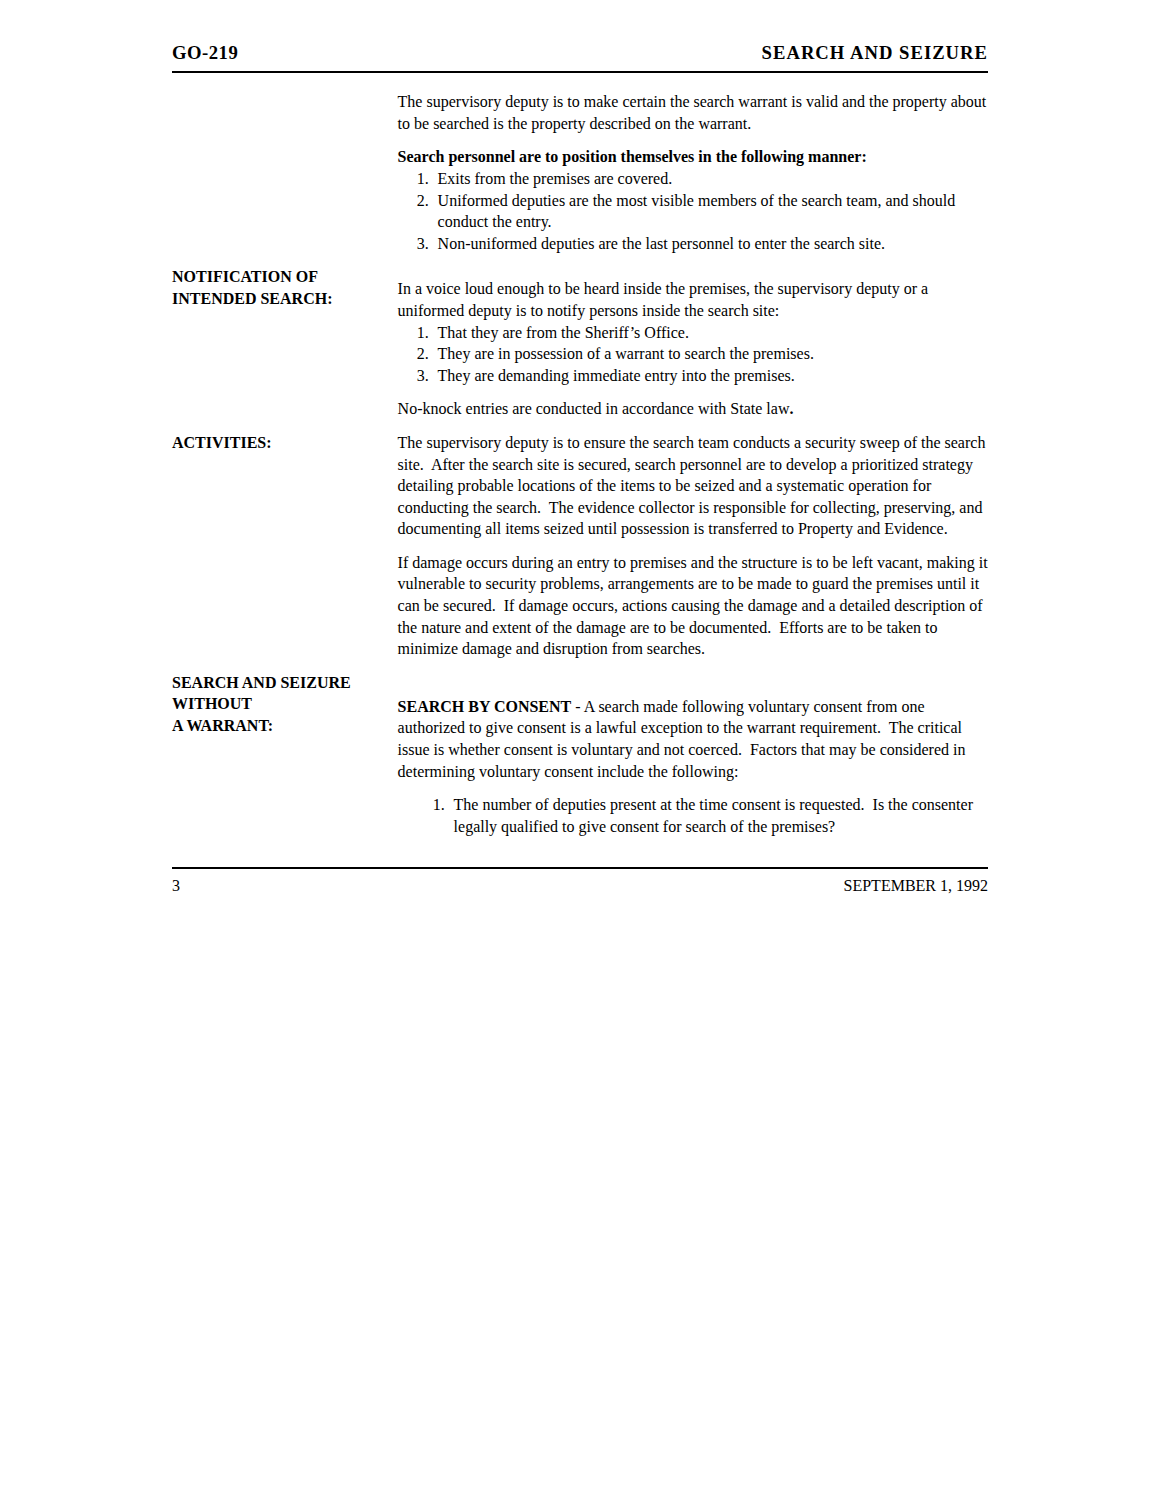GO-219 SEARCH AND SEIZURE
| | The supervisory deputy is to make certain the search warrant is valid and the property about to be searched is the property described on the warrant. Search personnel are to position themselves in the following manner: Exits from the premises are covered. Uniformed deputies are the most visible members of the search team, and should conduct the entry. Non-uniformed deputies are the last personnel to enter the search site. |
| NOTIFICATION OF INTENDED SEARCH: | In a voice loud enough to be heard inside the premises, the supervisory deputy or a uniformed deputy is to notify persons inside the search site: That they are from the Sheriff’s Office. They are in possession of a warrant to search the premises. They are demanding immediate entry into the premises. No-knock entries are conducted in accordance with State law . |
| ACTIVITIES: | The supervisory deputy is to ensure the search team conducts a security sweep of the search site. After the search site is secured, search personnel are to develop a prioritized strategy detailing probable locations of the items to be seized and a systematic operation for conducting the search. The evidence collector is responsible for collecting, preserving, and documenting all items seized until possession is transferred to Property and Evidence. If damage occurs during an entry to premises and the structure is to be left vacant, making it vulnerable to security problems, arrangements are to be made to guard the premises until it can be secured. If damage occurs, actions causing the damage and a detailed description of the nature and extent of the damage are to be documented. Efforts are to be taken to minimize damage and disruption from searches. |
| SEARCH AND SEIZURE WITHOUT A WARRANT: | SEARCH BY CONSENT - A search made following voluntary consent from one authorized to give consent is a lawful exception to the warrant requirement. The critical issue is whether consent is voluntary and not coerced. Factors that may be considered in determining voluntary consent include the following: The number of deputies present at the time consent is requested. Is the consenter legally qualified to give consent for search of the premises? |
3 SEPTEMBER 1, 1992